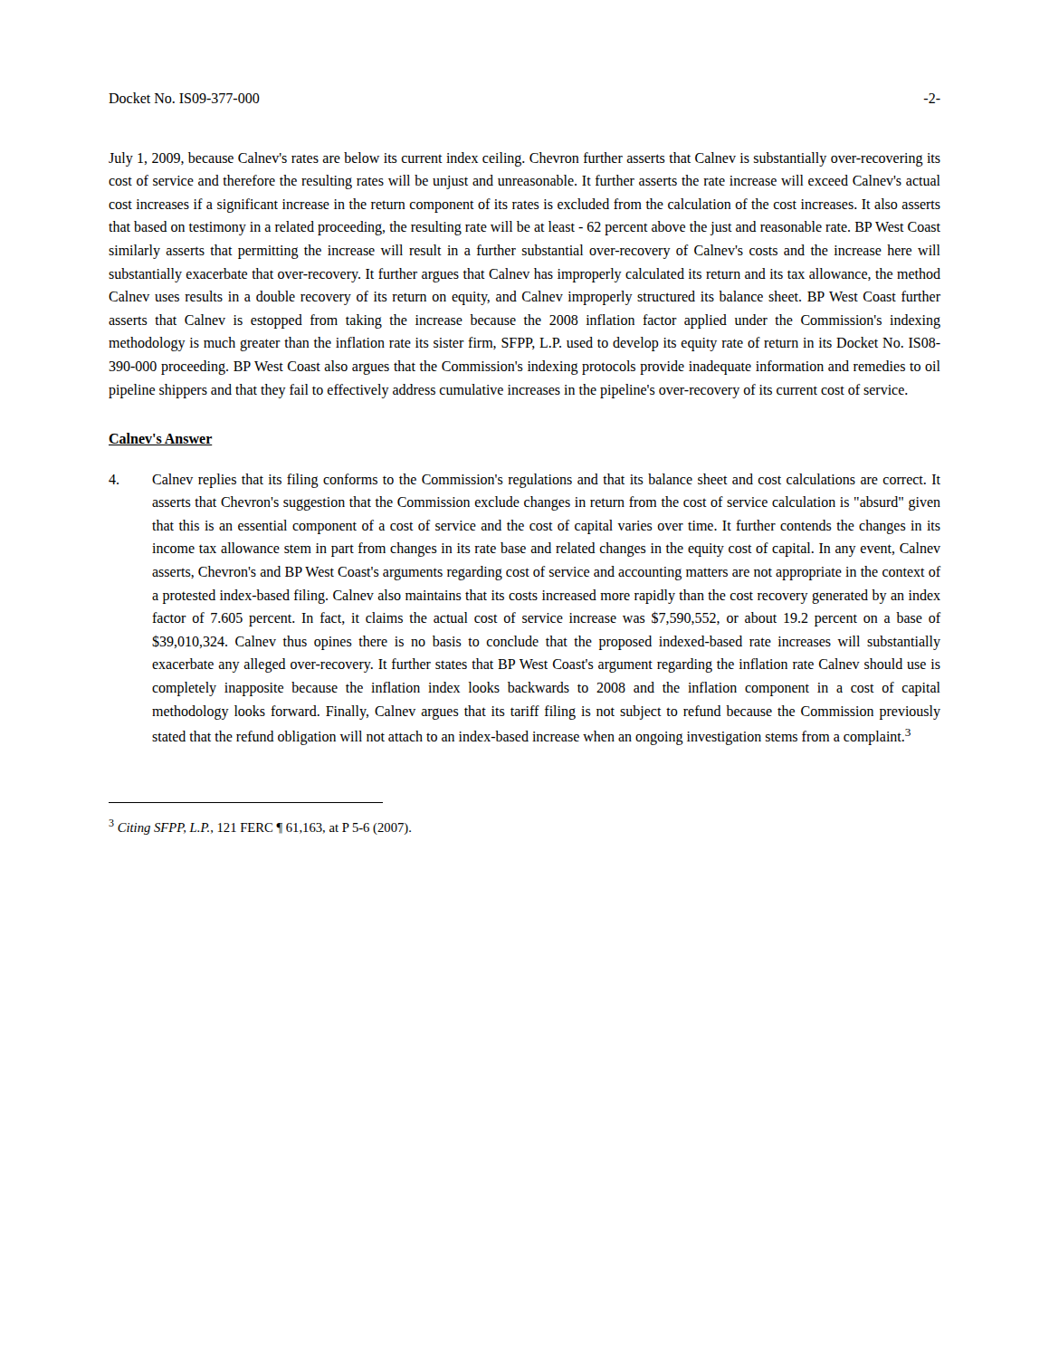Docket No. IS09-377-000 -2-
July 1, 2009, because Calnev's rates are below its current index ceiling. Chevron further asserts that Calnev is substantially over-recovering its cost of service and therefore the resulting rates will be unjust and unreasonable. It further asserts the rate increase will exceed Calnev's actual cost increases if a significant increase in the return component of its rates is excluded from the calculation of the cost increases. It also asserts that based on testimony in a related proceeding, the resulting rate will be at least - 62 percent above the just and reasonable rate. BP West Coast similarly asserts that permitting the increase will result in a further substantial over-recovery of Calnev's costs and the increase here will substantially exacerbate that over-recovery. It further argues that Calnev has improperly calculated its return and its tax allowance, the method Calnev uses results in a double recovery of its return on equity, and Calnev improperly structured its balance sheet. BP West Coast further asserts that Calnev is estopped from taking the increase because the 2008 inflation factor applied under the Commission's indexing methodology is much greater than the inflation rate its sister firm, SFPP, L.P. used to develop its equity rate of return in its Docket No. IS08-390-000 proceeding. BP West Coast also argues that the Commission's indexing protocols provide inadequate information and remedies to oil pipeline shippers and that they fail to effectively address cumulative increases in the pipeline's over-recovery of its current cost of service.
Calnev's Answer
4.
Calnev replies that its filing conforms to the Commission's regulations and that its balance sheet and cost calculations are correct. It asserts that Chevron's suggestion that the Commission exclude changes in return from the cost of service calculation is "absurd" given that this is an essential component of a cost of service and the cost of capital varies over time. It further contends the changes in its income tax allowance stem in part from changes in its rate base and related changes in the equity cost of capital. In any event, Calnev asserts, Chevron's and BP West Coast's arguments regarding cost of service and accounting matters are not appropriate in the context of a protested index-based filing. Calnev also maintains that its costs increased more rapidly than the cost recovery generated by an index factor of 7.605 percent. In fact, it claims the actual cost of service increase was $7,590,552, or about 19.2 percent on a base of $39,010,324. Calnev thus opines there is no basis to conclude that the proposed indexed-based rate increases will substantially exacerbate any alleged over-recovery. It further states that BP West Coast's argument regarding the inflation rate Calnev should use is completely inapposite because the inflation index looks backwards to 2008 and the inflation component in a cost of capital methodology looks forward. Finally, Calnev argues that its tariff filing is not subject to refund because the Commission previously stated that the refund obligation will not attach to an index-based increase when an ongoing investigation stems from a complaint.3
3 Citing SFPP, L.P., 121 FERC ¶ 61,163, at P 5-6 (2007).